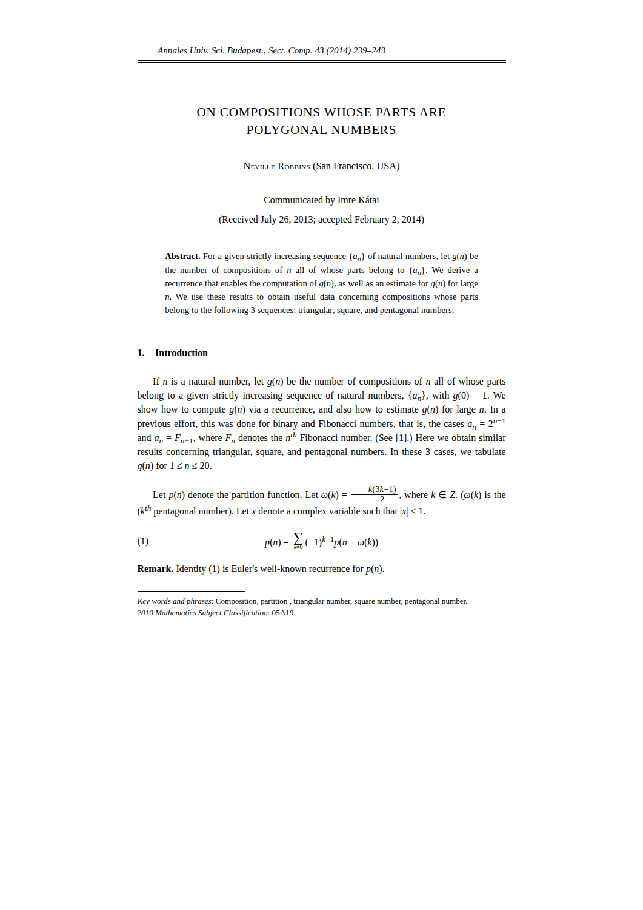Annales Univ. Sci. Budapest., Sect. Comp. 43 (2014) 239–243
On compositions whose parts are
polygonal numbers
Neville Robbins (San Francisco, USA)
Communicated by Imre Kátai
(Received July 26, 2013; accepted February 2, 2014)
Abstract. For a given strictly increasing sequence {an} of natural numbers, let g(n) be the number of compositions of n all of whose parts belong to {an}. We derive a recurrence that enables the computation of g(n), as well as an estimate for g(n) for large n. We use these results to obtain useful data concerning compositions whose parts belong to the following 3 sequences: triangular, square, and pentagonal numbers.
1. Introduction
If n is a natural number, let g(n) be the number of compositions of n all of whose parts belong to a given strictly increasing sequence of natural numbers, {an}, with g(0) = 1. We show how to compute g(n) via a recurrence, and also how to estimate g(n) for large n. In a previous effort, this was done for binary and Fibonacci numbers, that is, the cases an = 2n−1 and an = Fn+1, where Fn denotes the nth Fibonacci number. (See [1].) Here we obtain similar results concerning triangular, square, and pentagonal numbers. In these 3 cases, we tabulate g(n) for 1 ≤ n ≤ 20.
Let p(n) denote the partition function. Let ω(k) = k(3k−1) 2, where k ∈ Z. (ω(k) is the (kth pentagonal number). Let x denote a complex variable such that |x| < 1.
(1)
p(n) = ∑k≠0(−1)k−1p(n − ω(k))
Remark. Identity (1) is Euler's well-known recurrence for p(n).
Key words and phrases: Composition, partition , triangular number, square number, pentagonal number.
2010 Mathematics Subject Classification: 05A19.